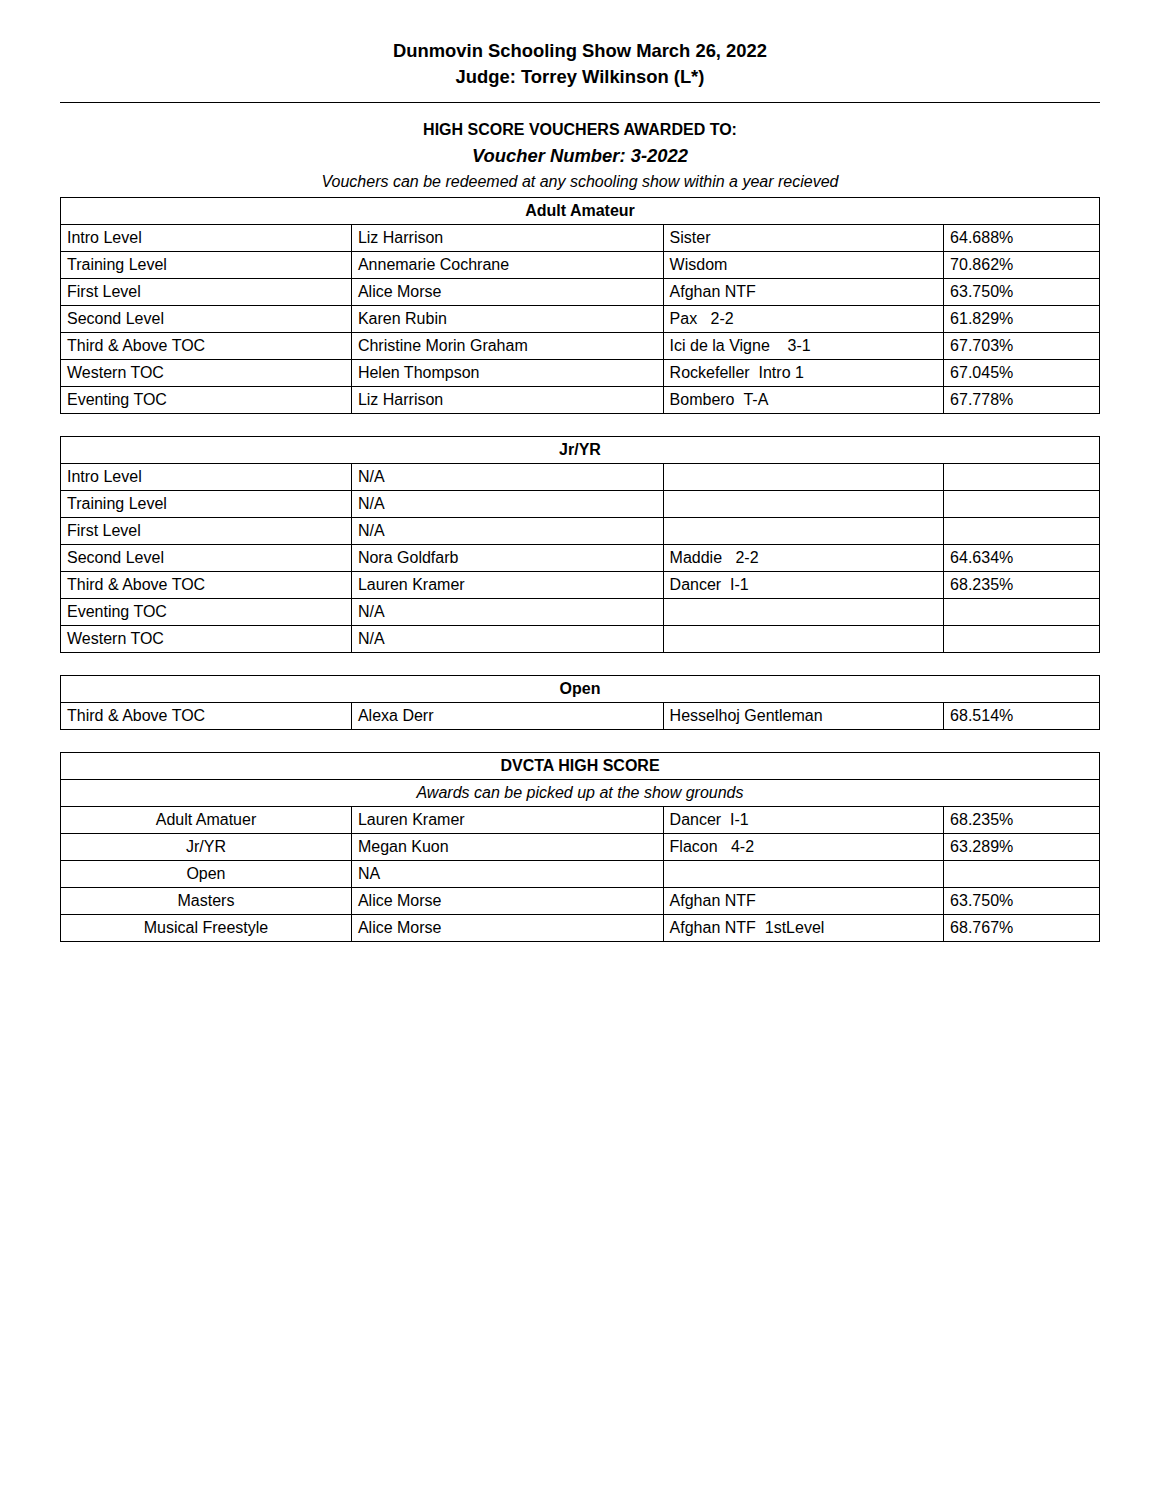Dunmovin Schooling Show March 26, 2022
Judge: Torrey Wilkinson (L*)
HIGH SCORE VOUCHERS AWARDED TO:
Voucher Number: 3-2022
Vouchers can be redeemed at any schooling show within a year recieved
| Adult Amateur |
| --- |
| Intro Level | Liz Harrison | Sister | 64.688% |
| Training Level | Annemarie Cochrane | Wisdom | 70.862% |
| First Level | Alice Morse | Afghan NTF | 63.750% |
| Second Level | Karen Rubin | Pax 2-2 | 61.829% |
| Third & Above TOC | Christine Morin Graham | Ici de la Vigne 3-1 | 67.703% |
| Western TOC | Helen Thompson | Rockefeller Intro 1 | 67.045% |
| Eventing TOC | Liz Harrison | Bombero T-A | 67.778% |
| Jr/YR |
| --- |
| Intro Level | N/A | | |
| Training Level | N/A | | |
| First Level | N/A | | |
| Second Level | Nora Goldfarb | Maddie 2-2 | 64.634% |
| Third & Above TOC | Lauren Kramer | Dancer I-1 | 68.235% |
| Eventing TOC | N/A | | |
| Western TOC | N/A | | |
| Open |
| --- |
| Third & Above TOC | Alexa Derr | Hesselhoj Gentleman | 68.514% |
| DVCTA HIGH SCORE |
| --- |
| Awards can be picked up at the show grounds |
| Adult Amatuer | Lauren Kramer | Dancer I-1 | 68.235% |
| Jr/YR | Megan Kuon | Flacon 4-2 | 63.289% |
| Open | NA | | |
| Masters | Alice Morse | Afghan NTF | 63.750% |
| Musical Freestyle | Alice Morse | Afghan NTF 1stLevel | 68.767% |